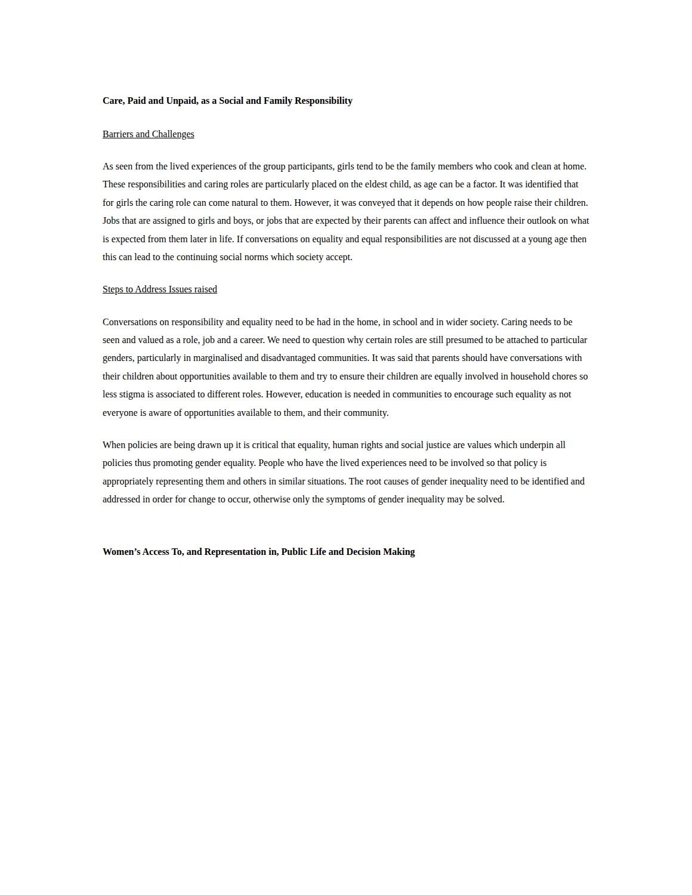Care, Paid and Unpaid, as a Social and Family Responsibility
Barriers and Challenges
As seen from the lived experiences of the group participants, girls tend to be the family members who cook and clean at home. These responsibilities and caring roles are particularly placed on the eldest child, as age can be a factor. It was identified that for girls the caring role can come natural to them. However, it was conveyed that it depends on how people raise their children. Jobs that are assigned to girls and boys, or jobs that are expected by their parents can affect and influence their outlook on what is expected from them later in life. If conversations on equality and equal responsibilities are not discussed at a young age then this can lead to the continuing social norms which society accept.
Steps to Address Issues raised
Conversations on responsibility and equality need to be had in the home, in school and in wider society. Caring needs to be seen and valued as a role, job and a career. We need to question why certain roles are still presumed to be attached to particular genders, particularly in marginalised and disadvantaged communities. It was said that parents should have conversations with their children about opportunities available to them and try to ensure their children are equally involved in household chores so less stigma is associated to different roles. However, education is needed in communities to encourage such equality as not everyone is aware of opportunities available to them, and their community.
When policies are being drawn up it is critical that equality, human rights and social justice are values which underpin all policies thus promoting gender equality. People who have the lived experiences need to be involved so that policy is appropriately representing them and others in similar situations. The root causes of gender inequality need to be identified and addressed in order for change to occur, otherwise only the symptoms of gender inequality may be solved.
Women’s Access To, and Representation in, Public Life and Decision Making